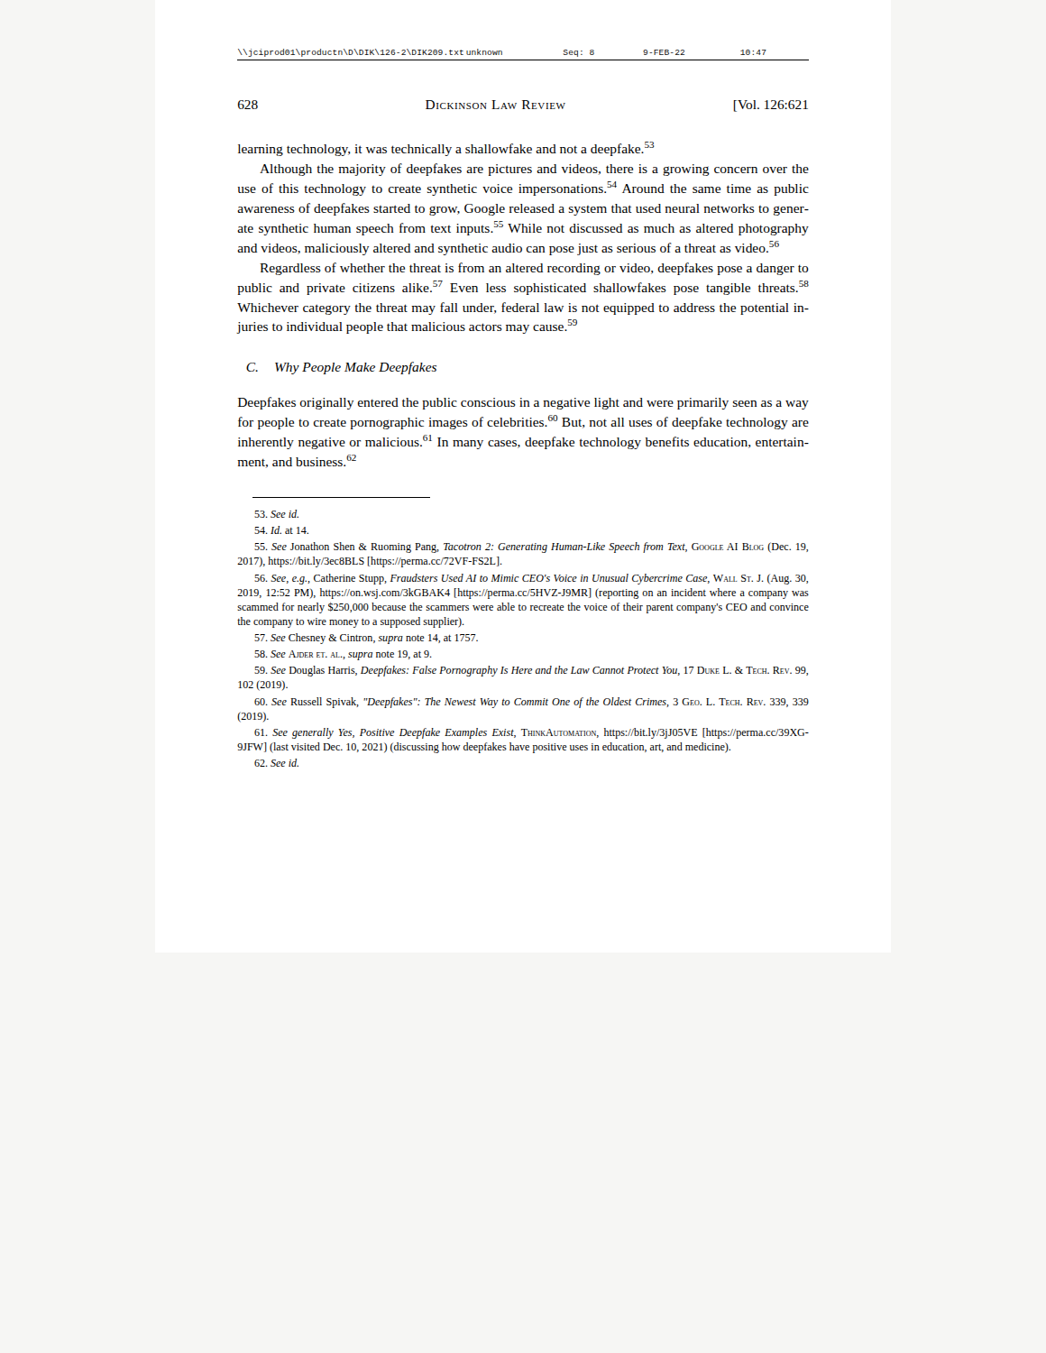\\jciprod01\productn\D\DIK\126-2\DIK209.txt unknown Seq: 89-FEB-2210:47
628 Dickinson Law Review [Vol. 126:621
learning technology, it was technically a shallowfake and not a deepfake.53
Although the majority of deepfakes are pictures and videos, there is a growing concern over the use of this technology to create synthetic voice impersonations.54 Around the same time as public awareness of deepfakes started to grow, Google released a system that used neural networks to generate synthetic human speech from text inputs.55 While not discussed as much as altered photography and videos, maliciously altered and synthetic audio can pose just as serious of a threat as video.56
Regardless of whether the threat is from an altered recording or video, deepfakes pose a danger to public and private citizens alike.57 Even less sophisticated shallowfakes pose tangible threats.58 Whichever category the threat may fall under, federal law is not equipped to address the potential injuries to individual people that malicious actors may cause.59
C. Why People Make Deepfakes
Deepfakes originally entered the public conscious in a negative light and were primarily seen as a way for people to create pornographic images of celebrities.60 But, not all uses of deepfake technology are inherently negative or malicious.61 In many cases, deepfake technology benefits education, entertainment, and business.62
53. See id.
54. Id. at 14.
55. See Jonathon Shen & Ruoming Pang, Tacotron 2: Generating Human-Like Speech from Text, Google AI Blog (Dec. 19, 2017), https://bit.ly/3ec8BLS [https://perma.cc/72VF-FS2L].
56. See, e.g., Catherine Stupp, Fraudsters Used AI to Mimic CEO's Voice in Unusual Cybercrime Case, Wall St. J. (Aug. 30, 2019, 12:52 PM), https://on.wsj.com/3kGBAK4 [https://perma.cc/5HVZ-J9MR] (reporting on an incident where a company was scammed for nearly $250,000 because the scammers were able to recreate the voice of their parent company's CEO and convince the company to wire money to a supposed supplier).
57. See Chesney & Cintron, supra note 14, at 1757.
58. See Ajder et. al., supra note 19, at 9.
59. See Douglas Harris, Deepfakes: False Pornography Is Here and the Law Cannot Protect You, 17 Duke L. & Tech. Rev. 99, 102 (2019).
60. See Russell Spivak, "Deepfakes": The Newest Way to Commit One of the Oldest Crimes, 3 Geo. L. Tech. Rev. 339, 339 (2019).
61. See generally Yes, Positive Deepfake Examples Exist, ThinkAutomation, https://bit.ly/3jJ05VE [https://perma.cc/39XG-9JFW] (last visited Dec. 10, 2021) (discussing how deepfakes have positive uses in education, art, and medicine).
62. See id.